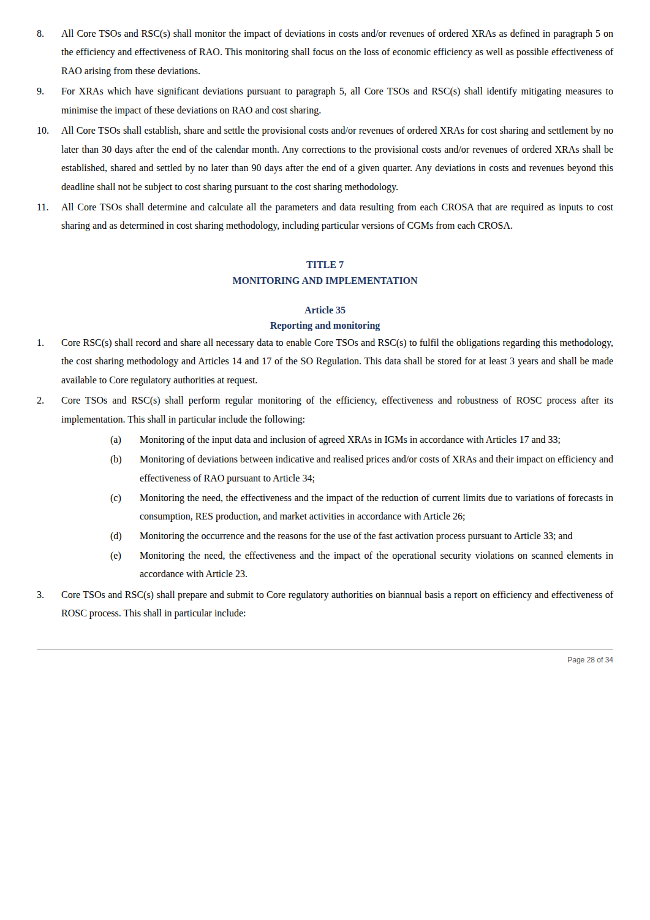All Core TSOs and RSC(s) shall monitor the impact of deviations in costs and/or revenues of ordered XRAs as defined in paragraph 5 on the efficiency and effectiveness of RAO. This monitoring shall focus on the loss of economic efficiency as well as possible effectiveness of RAO arising from these deviations.
For XRAs which have significant deviations pursuant to paragraph 5, all Core TSOs and RSC(s) shall identify mitigating measures to minimise the impact of these deviations on RAO and cost sharing.
All Core TSOs shall establish, share and settle the provisional costs and/or revenues of ordered XRAs for cost sharing and settlement by no later than 30 days after the end of the calendar month. Any corrections to the provisional costs and/or revenues of ordered XRAs shall be established, shared and settled by no later than 90 days after the end of a given quarter. Any deviations in costs and revenues beyond this deadline shall not be subject to cost sharing pursuant to the cost sharing methodology.
All Core TSOs shall determine and calculate all the parameters and data resulting from each CROSA that are required as inputs to cost sharing and as determined in cost sharing methodology, including particular versions of CGMs from each CROSA.
TITLE 7
MONITORING AND IMPLEMENTATION
Article 35 Reporting and monitoring
Core RSC(s) shall record and share all necessary data to enable Core TSOs and RSC(s) to fulfil the obligations regarding this methodology, the cost sharing methodology and Articles 14 and 17 of the SO Regulation. This data shall be stored for at least 3 years and shall be made available to Core regulatory authorities at request.
Core TSOs and RSC(s) shall perform regular monitoring of the efficiency, effectiveness and robustness of ROSC process after its implementation. This shall in particular include the following:
Monitoring of the input data and inclusion of agreed XRAs in IGMs in accordance with Articles 17 and 33;
Monitoring of deviations between indicative and realised prices and/or costs of XRAs and their impact on efficiency and effectiveness of RAO pursuant to Article 34;
Monitoring the need, the effectiveness and the impact of the reduction of current limits due to variations of forecasts in consumption, RES production, and market activities in accordance with Article 26;
Monitoring the occurrence and the reasons for the use of the fast activation process pursuant to Article 33; and
Monitoring the need, the effectiveness and the impact of the operational security violations on scanned elements in accordance with Article 23.
Core TSOs and RSC(s) shall prepare and submit to Core regulatory authorities on biannual basis a report on efficiency and effectiveness of ROSC process. This shall in particular include:
Page 28 of 34